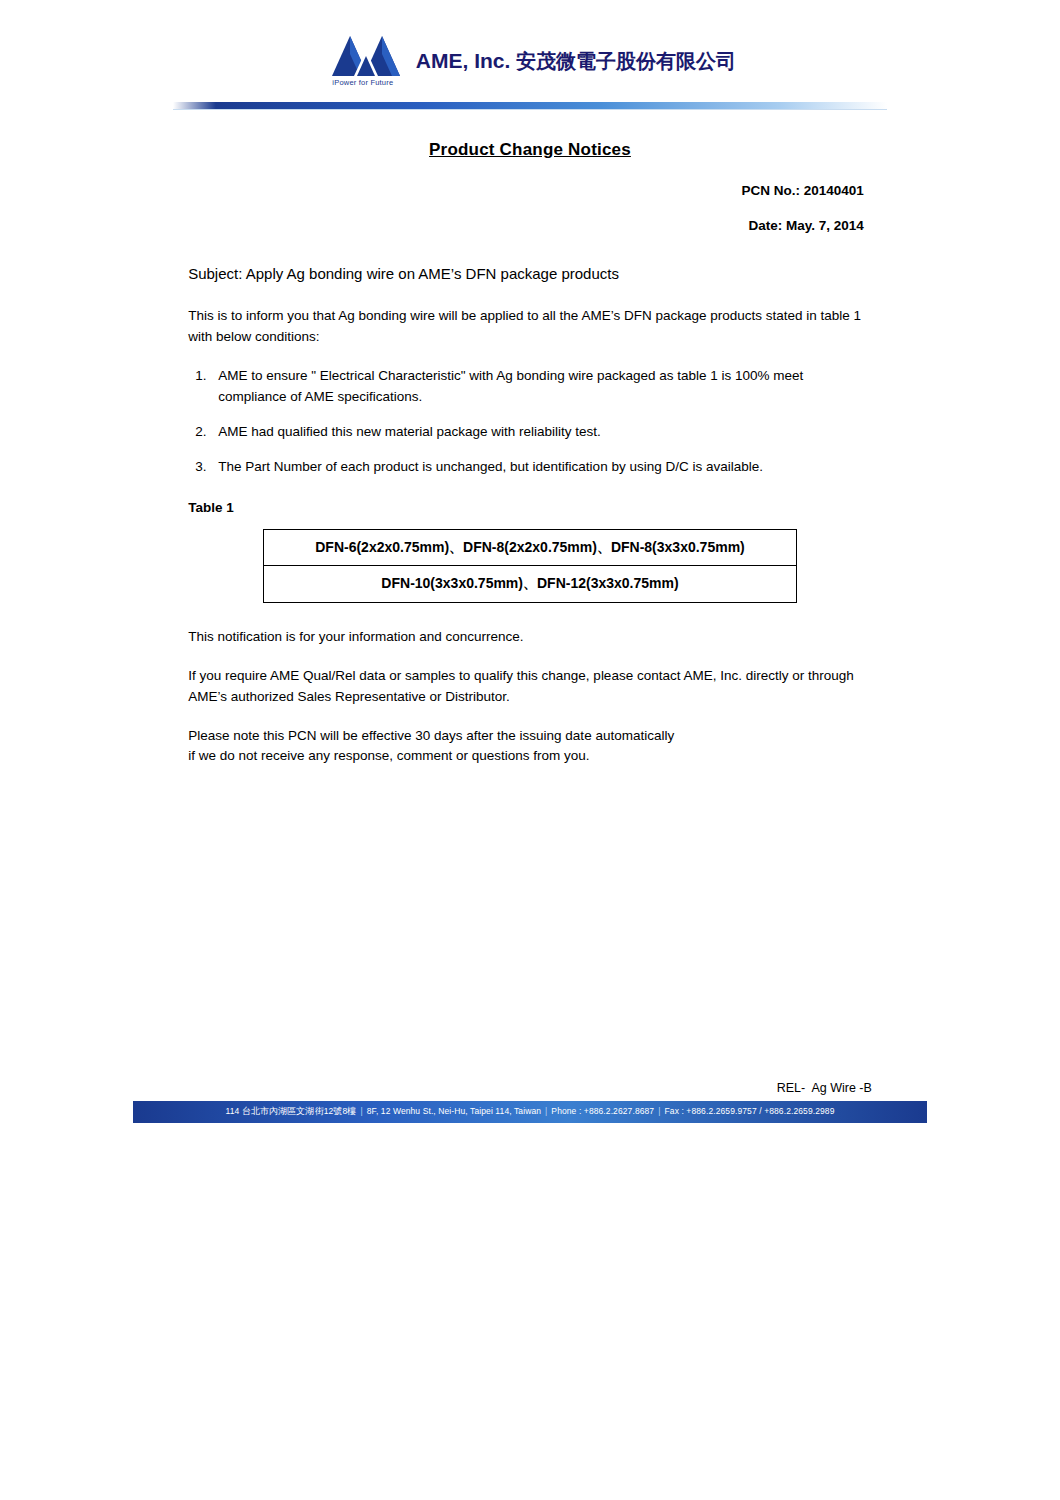iPower for Future
AME, Inc. 安茂微電子股份有限公司
Product Change Notices
PCN No.: 20140401
Date: May. 7, 2014
Subject: Apply Ag bonding wire on AME’s DFN package products
This is to inform you that Ag bonding wire will be applied to all the AME’s DFN package products stated in table 1 with below conditions:
AME to ensure " Electrical Characteristic" with Ag bonding wire packaged as table 1 is 100% meet compliance of AME specifications.
AME had qualified this new material package with reliability test.
The Part Number of each product is unchanged, but identification by using D/C is available.
Table 1
| DFN-6(2x2x0.75mm)、DFN-8(2x2x0.75mm)、DFN-8(3x3x0.75mm) |
| DFN-10(3x3x0.75mm)、DFN-12(3x3x0.75mm) |
This notification is for your information and concurrence.
If you require AME Qual/Rel data or samples to qualify this change, please contact AME, Inc. directly or through AME’s authorized Sales Representative or Distributor.
Please note this PCN will be effective 30 days after the issuing date automatically
if we do not receive any response, comment or questions from you.
REL- Ag Wire -B
114 台北市內湖區文湖街12號8樓|8F, 12 Wenhu St., Nei-Hu, Taipei 114, Taiwan|Phone : +886.2.2627.8687|Fax : +886.2.2659.9757 / +886.2.2659.2989